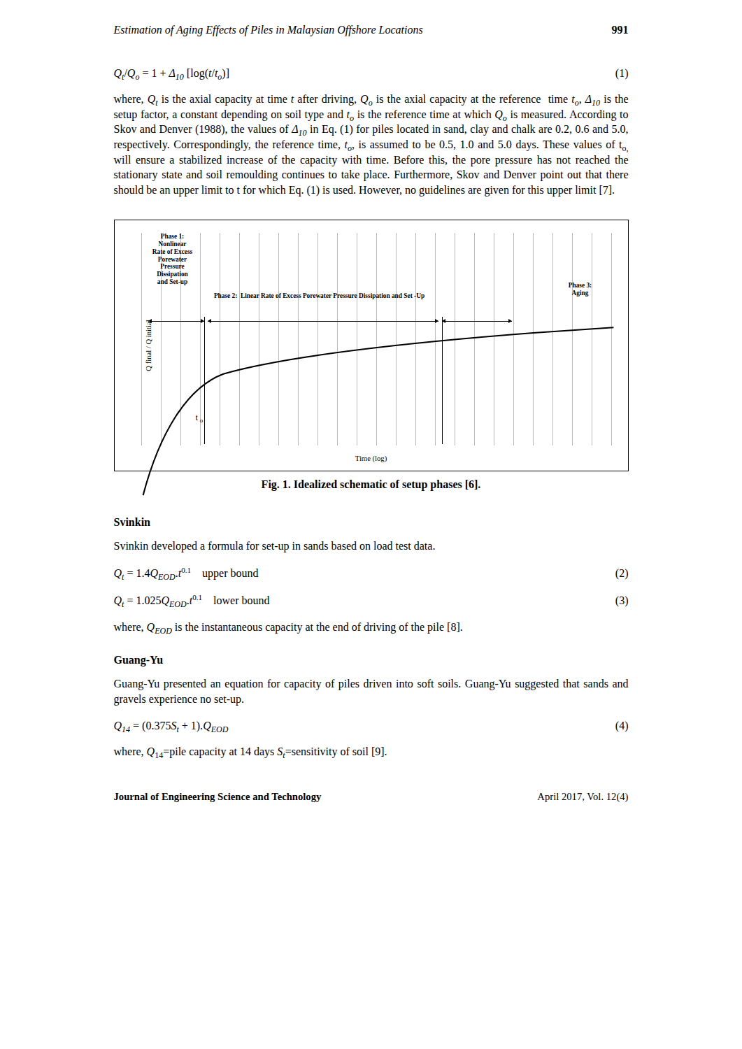Estimation of Aging Effects of Piles in Malaysian Offshore Locations 991
Qt/Qo = 1 + Δ10 [log(t/to)] (1)
where, Qt is the axial capacity at time t after driving, Qo is the axial capacity at the reference time to, Δ10 is the setup factor, a constant depending on soil type and to is the reference time at which Qo is measured. According to Skov and Denver (1988), the values of Δ10 in Eq. (1) for piles located in sand, clay and chalk are 0.2, 0.6 and 5.0, respectively. Correspondingly, the reference time, to, is assumed to be 0.5, 1.0 and 5.0 days. These values of to, will ensure a stabilized increase of the capacity with time. Before this, the pore pressure has not reached the stationary state and soil remoulding continues to take place. Furthermore, Skov and Denver point out that there should be an upper limit to t for which Eq. (1) is used. However, no guidelines are given for this upper limit [7].
Q final / Q initial
Time (log)
Phase 1:
Nonlinear
Rate of Excess
Porewater
Pressure
Dissipation
and Set-up
Phase 2: Linear Rate of Excess Porewater Pressure Dissipation and Set -Up
Phase 3:
Aging
t o
Fig. 1. Idealized schematic of setup phases [6].
Svinkin
Svinkin developed a formula for set-up in sands based on load test data.
Qt = 1.4QEOD.t 0.1 upper bound (2)
Qt = 1.025QEOD.t 0.1 lower bound (3)
where, QEOD is the instantaneous capacity at the end of driving of the pile [8].
Guang-Yu
Guang-Yu presented an equation for capacity of piles driven into soft soils. Guang-Yu suggested that sands and gravels experience no set-up.
Q14 = (0.375St + 1).QEOD (4)
where, Q14=pile capacity at 14 days St=sensitivity of soil [9].
Journal of Engineering Science and Technology April 2017, Vol. 12(4)